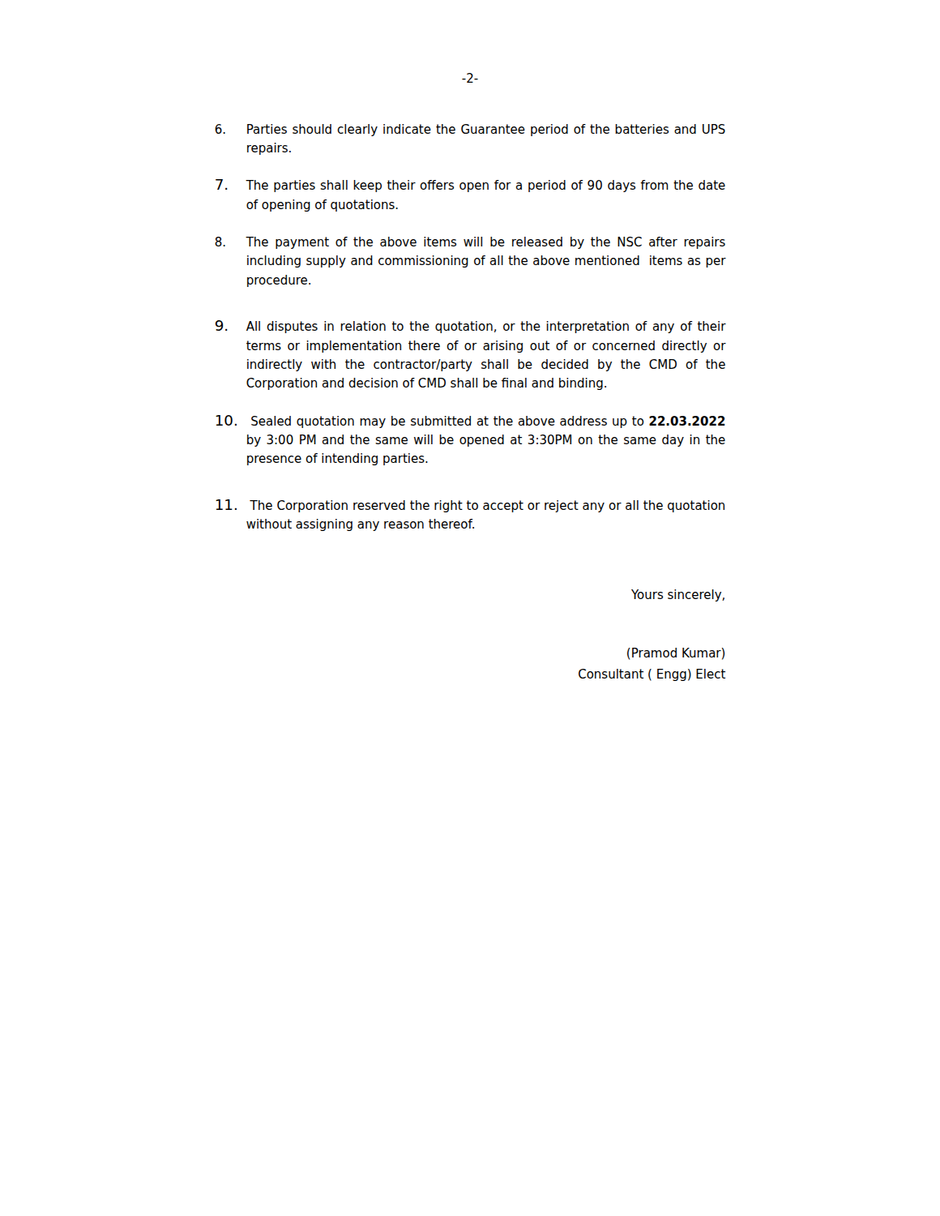-2-
6. Parties should clearly indicate the Guarantee period of the batteries and UPS repairs.
7. The parties shall keep their offers open for a period of 90 days from the date of opening of quotations.
8. The payment of the above items will be released by the NSC after repairs including supply and commissioning of all the above mentioned items as per procedure.
9. All disputes in relation to the quotation, or the interpretation of any of their terms or implementation there of or arising out of or concerned directly or indirectly with the contractor/party shall be decided by the CMD of the Corporation and decision of CMD shall be final and binding.
10. Sealed quotation may be submitted at the above address up to 22.03.2022 by 3:00 PM and the same will be opened at 3:30PM on the same day in the presence of intending parties.
11. The Corporation reserved the right to accept or reject any or all the quotation without assigning any reason thereof.
Yours sincerely,
(Pramod Kumar)
Consultant ( Engg) Elect